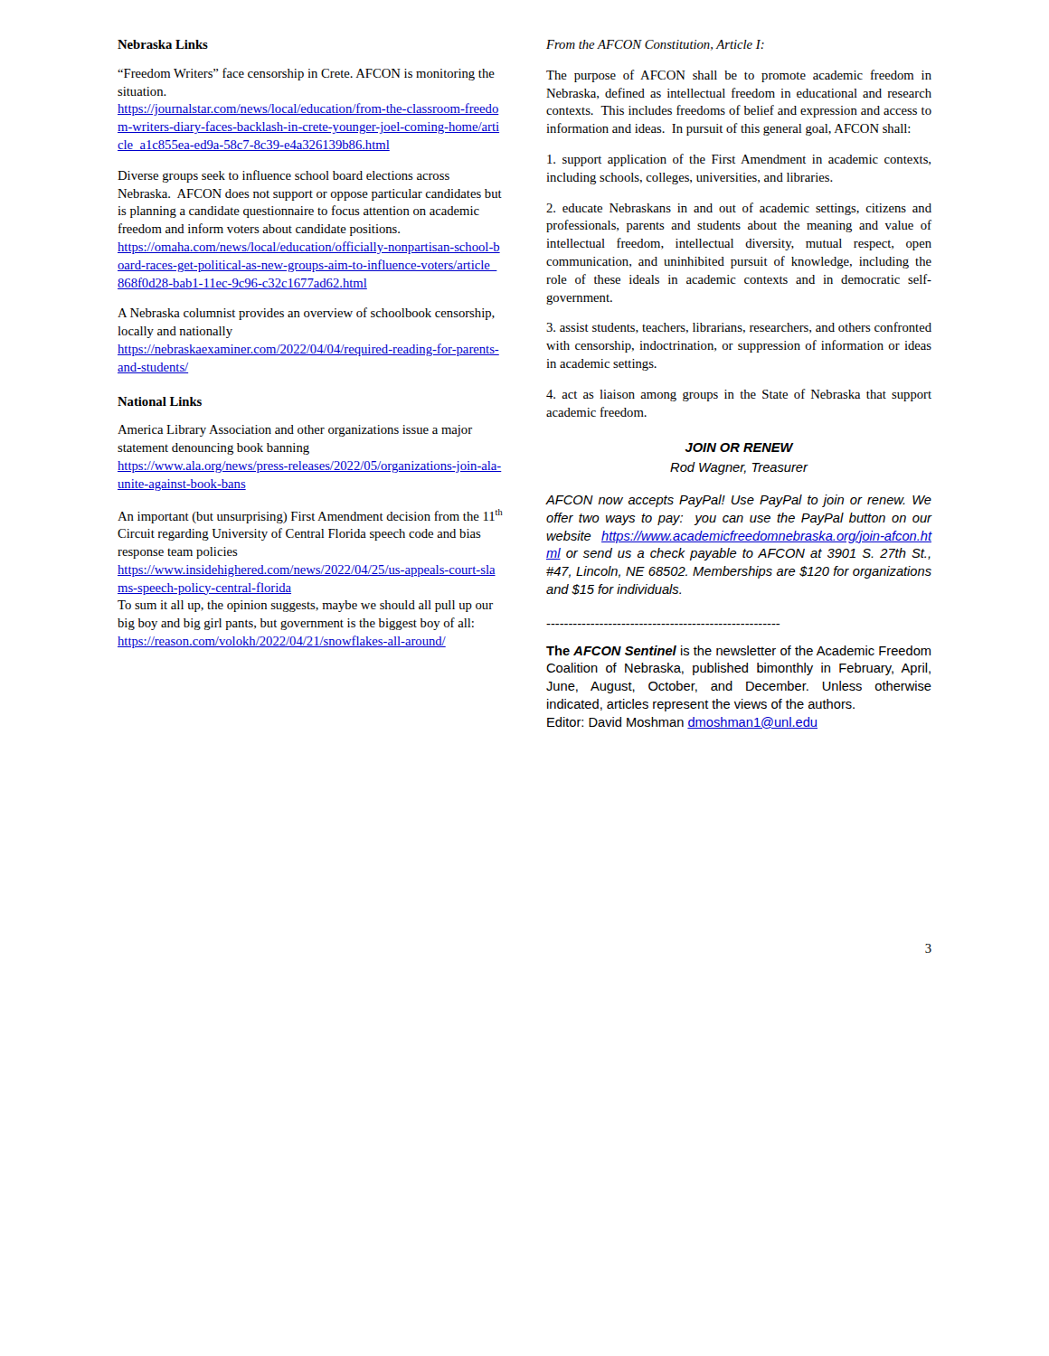Nebraska Links
“Freedom Writers” face censorship in Crete. AFCON is monitoring the situation.
https://journalstar.com/news/local/education/from-the-classroom-freedom-writers-diary-faces-backlash-in-crete-younger-joel-coming-home/article_a1c855ea-ed9a-58c7-8c39-e4a326139b86.html
Diverse groups seek to influence school board elections across Nebraska. AFCON does not support or oppose particular candidates but is planning a candidate questionnaire to focus attention on academic freedom and inform voters about candidate positions.
https://omaha.com/news/local/education/officially-nonpartisan-school-board-races-get-political-as-new-groups-aim-to-influence-voters/article_868f0d28-bab1-11ec-9c96-c32c1677ad62.html
A Nebraska columnist provides an overview of schoolbook censorship, locally and nationally
https://nebraskaexaminer.com/2022/04/04/required-reading-for-parents-and-students/
National Links
America Library Association and other organizations issue a major statement denouncing book banning
https://www.ala.org/news/press-releases/2022/05/organizations-join-ala-unite-against-book-bans
An important (but unsurprising) First Amendment decision from the 11th Circuit regarding University of Central Florida speech code and bias response team policies
https://www.insidehighered.com/news/2022/04/25/us-appeals-court-slams-speech-policy-central-florida
To sum it all up, the opinion suggests, maybe we should all pull up our big boy and big girl pants, but government is the biggest boy of all:
https://reason.com/volokh/2022/04/21/snowflakes-all-around/
From the AFCON Constitution, Article I:
The purpose of AFCON shall be to promote academic freedom in Nebraska, defined as intellectual freedom in educational and research contexts. This includes freedoms of belief and expression and access to information and ideas. In pursuit of this general goal, AFCON shall:
1. support application of the First Amendment in academic contexts, including schools, colleges, universities, and libraries.
2. educate Nebraskans in and out of academic settings, citizens and professionals, parents and students about the meaning and value of intellectual freedom, intellectual diversity, mutual respect, open communication, and uninhibited pursuit of knowledge, including the role of these ideals in academic contexts and in democratic self-government.
3. assist students, teachers, librarians, researchers, and others confronted with censorship, indoctrination, or suppression of information or ideas in academic settings.
4. act as liaison among groups in the State of Nebraska that support academic freedom.
JOIN OR RENEW
Rod Wagner, Treasurer
AFCON now accepts PayPal! Use PayPal to join or renew. We offer two ways to pay: you can use the PayPal button on our website https://www.academicfreedomnebraska.org/join-afcon.html or send us a check payable to AFCON at 3901 S. 27th St., #47, Lincoln, NE 68502. Memberships are $120 for organizations and $15 for individuals.
-----------------------------------------------------
The AFCON Sentinel is the newsletter of the Academic Freedom Coalition of Nebraska, published bimonthly in February, April, June, August, October, and December. Unless otherwise indicated, articles represent the views of the authors.
Editor: David Moshman dmoshman1@unl.edu
3